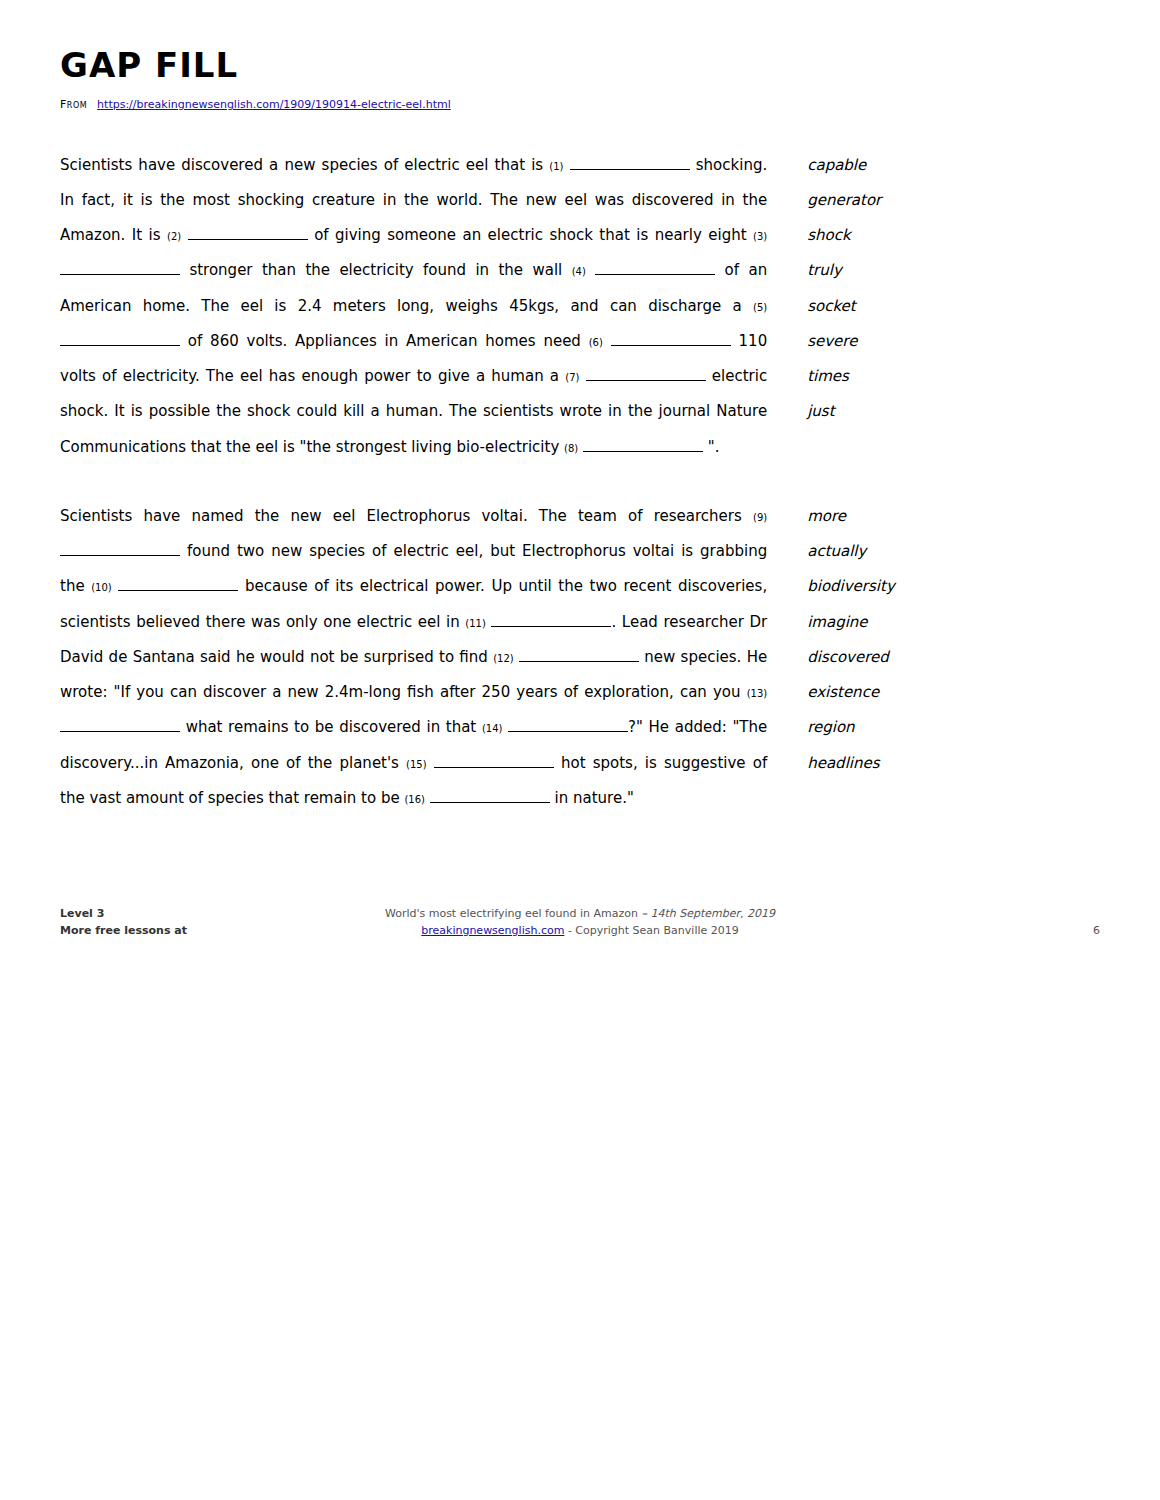GAP FILL
From https://breakingnewsenglish.com/1909/190914-electric-eel.html
Scientists have discovered a new species of electric eel that is (1) shocking. In fact, it is the most shocking creature in the world. The new eel was discovered in the Amazon. It is (2) of giving someone an electric shock that is nearly eight (3) stronger than the electricity found in the wall (4) of an American home. The eel is 2.4 meters long, weighs 45kgs, and can discharge a (5) of 860 volts. Appliances in American homes need (6) 110 volts of electricity. The eel has enough power to give a human a (7) electric shock. It is possible the shock could kill a human. The scientists wrote in the journal Nature Communications that the eel is "the strongest living bio-electricity (8) ".
capable
generator
shock
truly
socket
severe
times
just
Scientists have named the new eel Electrophorus voltai. The team of researchers (9) found two new species of electric eel, but Electrophorus voltai is grabbing the (10) because of its electrical power. Up until the two recent discoveries, scientists believed there was only one electric eel in (11) . Lead researcher Dr David de Santana said he would not be surprised to find (12) new species. He wrote: "If you can discover a new 2.4m-long fish after 250 years of exploration, can you (13) what remains to be discovered in that (14) ?" He added: "The discovery...in Amazonia, one of the planet's (15) hot spots, is suggestive of the vast amount of species that remain to be (16) in nature."
more
actually
biodiversity
imagine
discovered
existence
region
headlines
Level 3
More free lessons at
World's most electrifying eel found in Amazon – 14th September, 2019
breakingnewsenglish.com - Copyright Sean Banville 2019
6